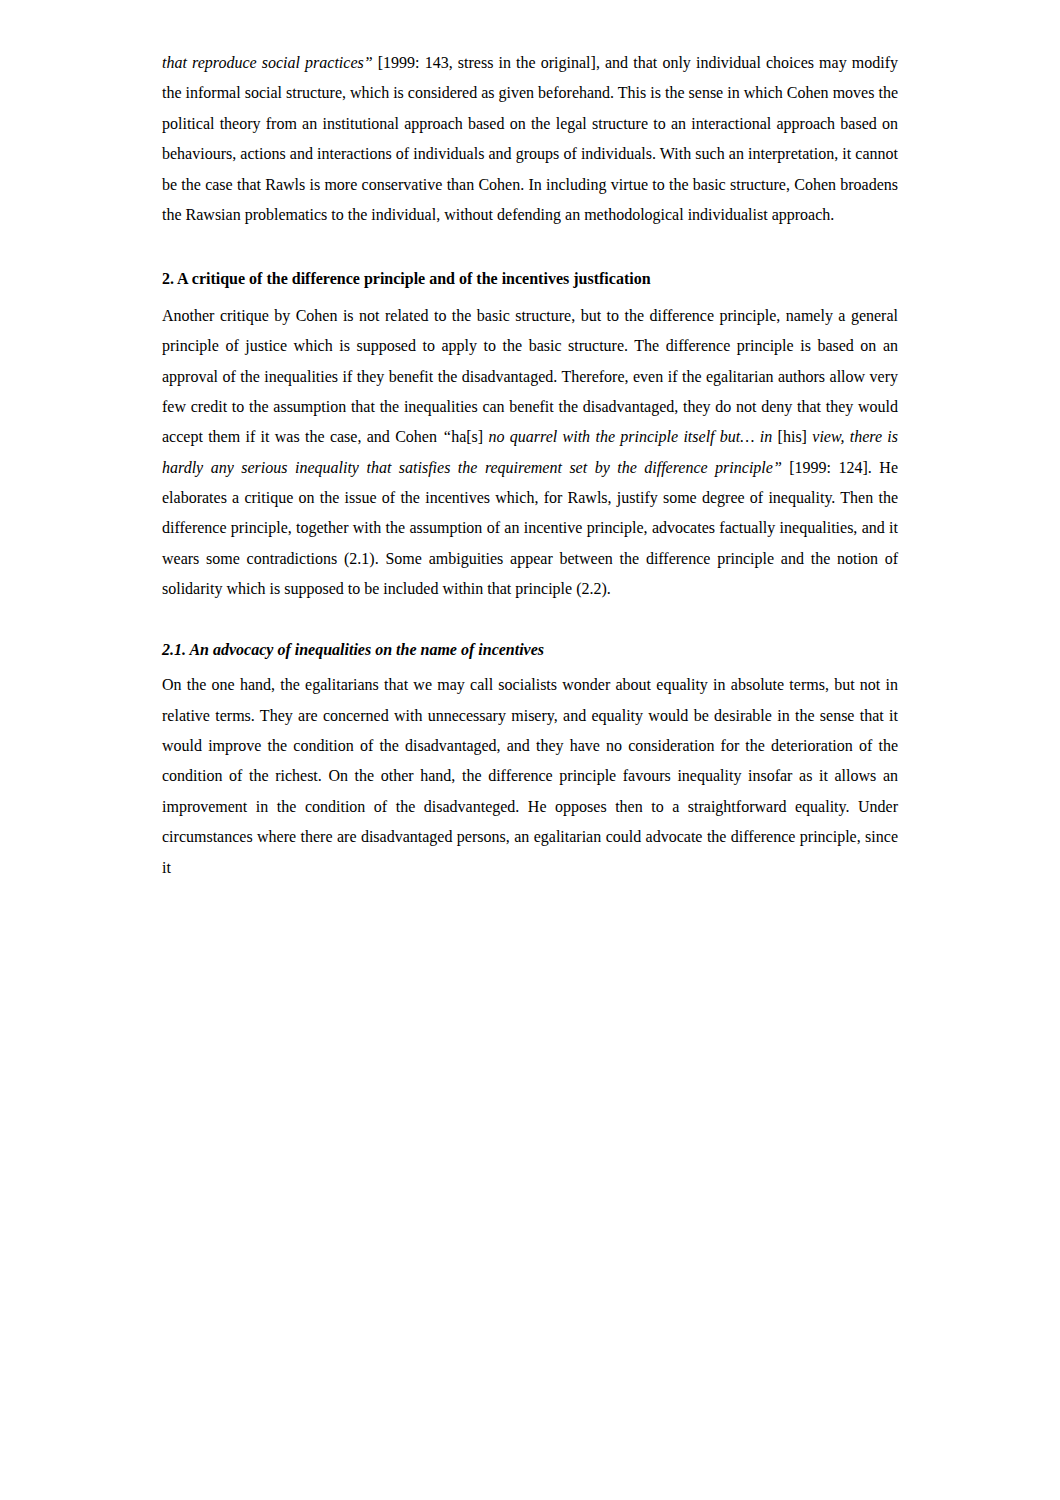that reproduce social practices” [1999: 143, stress in the original], and that only individual choices may modify the informal social structure, which is considered as given beforehand. This is the sense in which Cohen moves the political theory from an institutional approach based on the legal structure to an interactional approach based on behaviours, actions and interactions of individuals and groups of individuals. With such an interpretation, it cannot be the case that Rawls is more conservative than Cohen. In including virtue to the basic structure, Cohen broadens the Rawsian problematics to the individual, without defending an methodological individualist approach.
2. A critique of the difference principle and of the incentives justfication
Another critique by Cohen is not related to the basic structure, but to the difference principle, namely a general principle of justice which is supposed to apply to the basic structure. The difference principle is based on an approval of the inequalities if they benefit the disadvantaged. Therefore, even if the egalitarian authors allow very few credit to the assumption that the inequalities can benefit the disadvantaged, they do not deny that they would accept them if it was the case, and Cohen “ha[s] no quarrel with the principle itself but… in [his] view, there is hardly any serious inequality that satisfies the requirement set by the difference principle” [1999: 124]. He elaborates a critique on the issue of the incentives which, for Rawls, justify some degree of inequality. Then the difference principle, together with the assumption of an incentive principle, advocates factually inequalities, and it wears some contradictions (2.1). Some ambiguities appear between the difference principle and the notion of solidarity which is supposed to be included within that principle (2.2).
2.1. An advocacy of inequalities on the name of incentives
On the one hand, the egalitarians that we may call socialists wonder about equality in absolute terms, but not in relative terms. They are concerned with unnecessary misery, and equality would be desirable in the sense that it would improve the condition of the disadvantaged, and they have no consideration for the deterioration of the condition of the richest. On the other hand, the difference principle favours inequality insofar as it allows an improvement in the condition of the disadvanteged. He opposes then to a straightforward equality. Under circumstances where there are disadvantaged persons, an egalitarian could advocate the difference principle, since it